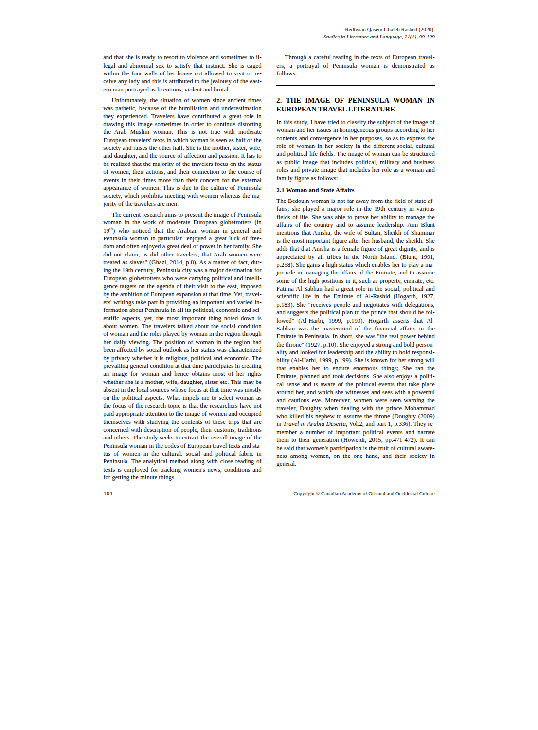Redhwan Qasem Ghaleb Rashed (2020). Studies in Literature and Language, 21(1), 99-109
and that she is ready to resort to violence and sometimes to illegal and abnormal sex to satisfy that instinct. She is caged within the four walls of her house not allowed to visit or receive any lady and this is attributed to the jealousy of the eastern man portrayed as licentious, violent and brutal.
Unfortunately, the situation of women since ancient times was pathetic, because of the humiliation and underestimation they experienced. Travelers have contributed a great role in drawing this image sometimes in order to continue distorting the Arab Muslim woman. This is not true with moderate European travelers' texts in which woman is seen as half of the society and raises the other half. She is the mother, sister, wife, and daughter, and the source of affection and passion. It has to be realized that the majority of the travelers focus on the status of women, their actions, and their connection to the course of events in their times more than their concern for the external appearance of women. This is due to the culture of Peninsula society, which prohibits meeting with women whereas the majority of the travelers are men.
The current research aims to present the image of Peninsula woman in the work of moderate European globetrotters (in 19th) who noticed that the Arabian woman in general and Peninsula woman in particular "enjoyed a great luck of freedom and often enjoyed a great deal of power in her family. She did not claim, as did other travelers, that Arab women were treated as slaves" (Ghazi, 2014, p.8). As a matter of fact, during the 19th century, Peninsula city was a major destination for European globetrotters who were carrying political and intelligence targets on the agenda of their visit to the east, imposed by the ambition of European expansion at that time. Yet, travelers' writings take part in providing an important and varied information about Peninsula in all its political, economic and scientific aspects, yet, the most important thing noted down is about women. The travelers talked about the social condition of woman and the roles played by woman in the region through her daily viewing. The position of woman in the region had been affected by social outlook as her status was characterized by privacy whether it is religious, political and economic. The prevailing general condition at that time participates in creating an image for woman and hence obtains most of her rights whether she is a mother, wife, daughter, sister etc. This may be absent in the local sources whose focus at that time was mostly on the political aspects. What impels me to select woman as the focus of the research topic is that the researchers have not paid appropriate attention to the image of women and occupied themselves with studying the contents of these trips that are concerned with description of people, their customs, traditions and others. The study seeks to extract the overall image of the Peninsula woman in the codes of European travel texts and status of women in the cultural, social and political fabric in Peninsula. The analytical method along with close reading of texts is employed for tracking women's news, conditions and for getting the minute things.
Through a careful reading in the texts of European travelers, a portrayal of Peninsula woman is demonstrated as follows:
2. THE IMAGE OF PENINSULA WOMAN IN EUROPEAN TRAVEL LITERATURE
In this study, I have tried to classify the subject of the image of woman and her issues in homogeneous groups according to her contents and convergence in her purposes, so as to express the role of woman in her society in the different social, cultural and political life fields. The image of woman can be structured as public image that includes political, military and business roles and private image that includes her role as a woman and family figure as follows:
2.1 Woman and State Affairs
The Bedouin woman is not far away from the field of state affairs; she played a major role in the 19th century in various fields of life. She was able to prove her ability to manage the affairs of the country and to assume leadership. Ann Blunt mentions that Amsha, the wife of Sultan, Sheikh of Shammar is the most important figure after her husband, the sheikh. She adds that that Amsha is a female figure of great dignity, and is appreciated by all tribes in the North Island. (Blunt, 1991, p.258). She gains a high status which enables her to play a major role in managing the affairs of the Emirate, and to assume some of the high positions in it, such as property, emirate, etc. Fatima Al-Sabhan had a great role in the social, political and scientific life in the Emirate of Al-Rashid (Hogarth, 1927, p.183). She "receives people and negotiates with delegations, and suggests the political plan to the prince that should be followed" (Al-Harbi, 1999, p.193). Hogarth asserts that Al-Sabhan was the mastermind of the financial affairs in the Emirate in Peninsula. In short, she was "the real power behind the throne" (1927, p.10). She enjoyed a strong and bold personality and looked for leadership and the ability to hold responsibility (Al-Harbi, 1999, p.199). She is known for her strong will that enables her to endure enormous things; She ran the Emirate, planned and took decisions. She also enjoys a political sense and is aware of the political events that take place around her, and which she witnesses and sees with a powerful and cautious eye. Moreover, women were seen warning the traveler, Doughty when dealing with the prince Mohammad who killed his nephew to assume the throne (Doughty (2009) in Travel in Arabia Deserta, Vol.2, and part 1, p.336). They remember a number of important political events and narrate them to their generation (Howeidi, 2015, pp.471-472). It can be said that women's participation is the fruit of cultural awareness among women, on the one hand, and their society in general.
101 Copyright © Canadian Academy of Oriental and Occidental Culture